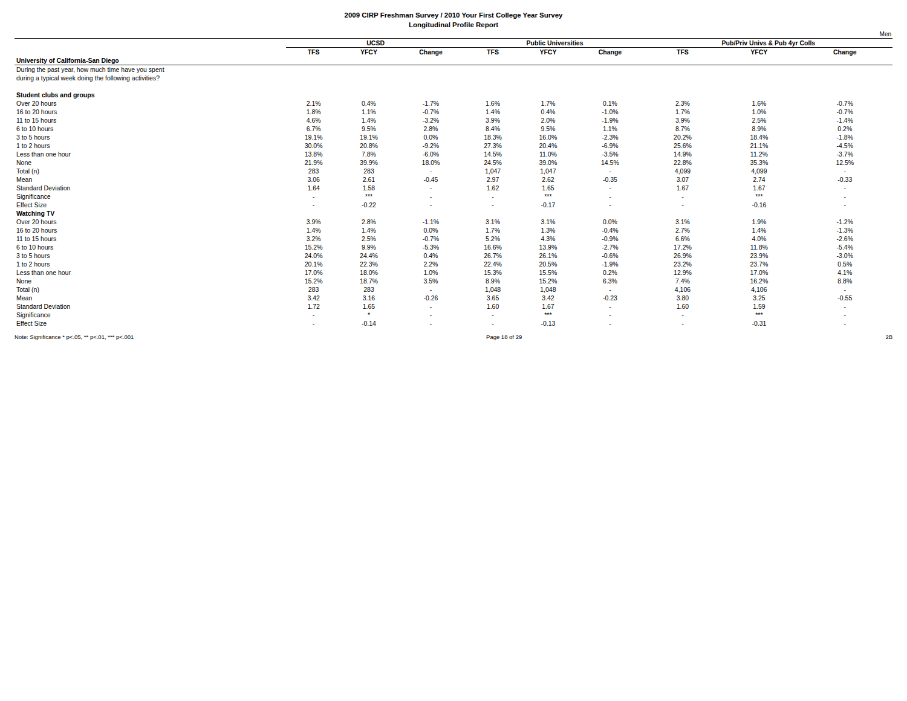2009 CIRP Freshman Survey / 2010 Your First College Year Survey
Longitudinal Profile Report
Men
| | UCSD | Public Universities | Pub/Priv Univs & Pub 4yr Colls |
| --- | --- | --- | --- |
| TFS | YFCY | Change | TFS | YFCY | Change | TFS | YFCY | Change |
| University of California-San Diego | |
| During the past year, how much time have you spent |
| during a typical week doing the following activities? |
| Student clubs and groups |
| Over 20 hours | 2.1% | 0.4% | -1.7% | 1.6% | 1.7% | 0.1% | 2.3% | 1.6% | -0.7% |
| 16 to 20 hours | 1.8% | 1.1% | -0.7% | 1.4% | 0.4% | -1.0% | 1.7% | 1.0% | -0.7% |
| 11 to 15 hours | 4.6% | 1.4% | -3.2% | 3.9% | 2.0% | -1.9% | 3.9% | 2.5% | -1.4% |
| 6 to 10 hours | 6.7% | 9.5% | 2.8% | 8.4% | 9.5% | 1.1% | 8.7% | 8.9% | 0.2% |
| 3 to 5 hours | 19.1% | 19.1% | 0.0% | 18.3% | 16.0% | -2.3% | 20.2% | 18.4% | -1.8% |
| 1 to 2 hours | 30.0% | 20.8% | -9.2% | 27.3% | 20.4% | -6.9% | 25.6% | 21.1% | -4.5% |
| Less than one hour | 13.8% | 7.8% | -6.0% | 14.5% | 11.0% | -3.5% | 14.9% | 11.2% | -3.7% |
| None | 21.9% | 39.9% | 18.0% | 24.5% | 39.0% | 14.5% | 22.8% | 35.3% | 12.5% |
| Total (n) | 283 | 283 | - | 1,047 | 1,047 | - | 4,099 | 4,099 | - |
| Mean | 3.06 | 2.61 | -0.45 | 2.97 | 2.62 | -0.35 | 3.07 | 2.74 | -0.33 |
| Standard Deviation | 1.64 | 1.58 | - | 1.62 | 1.65 | - | 1.67 | 1.67 | - |
| Significance | - | *** | - | - | *** | - | - | *** | - |
| Effect Size | - | -0.22 | - | - | -0.17 | - | - | -0.16 | - |
| Watching TV |
| Over 20 hours | 3.9% | 2.8% | -1.1% | 3.1% | 3.1% | 0.0% | 3.1% | 1.9% | -1.2% |
| 16 to 20 hours | 1.4% | 1.4% | 0.0% | 1.7% | 1.3% | -0.4% | 2.7% | 1.4% | -1.3% |
| 11 to 15 hours | 3.2% | 2.5% | -0.7% | 5.2% | 4.3% | -0.9% | 6.6% | 4.0% | -2.6% |
| 6 to 10 hours | 15.2% | 9.9% | -5.3% | 16.6% | 13.9% | -2.7% | 17.2% | 11.8% | -5.4% |
| 3 to 5 hours | 24.0% | 24.4% | 0.4% | 26.7% | 26.1% | -0.6% | 26.9% | 23.9% | -3.0% |
| 1 to 2 hours | 20.1% | 22.3% | 2.2% | 22.4% | 20.5% | -1.9% | 23.2% | 23.7% | 0.5% |
| Less than one hour | 17.0% | 18.0% | 1.0% | 15.3% | 15.5% | 0.2% | 12.9% | 17.0% | 4.1% |
| None | 15.2% | 18.7% | 3.5% | 8.9% | 15.2% | 6.3% | 7.4% | 16.2% | 8.8% |
| Total (n) | 283 | 283 | - | 1,048 | 1,048 | - | 4,106 | 4,106 | - |
| Mean | 3.42 | 3.16 | -0.26 | 3.65 | 3.42 | -0.23 | 3.80 | 3.25 | -0.55 |
| Standard Deviation | 1.72 | 1.65 | - | 1.60 | 1.67 | - | 1.60 | 1.59 | - |
| Significance | - | * | - | - | *** | - | - | *** | - |
| Effect Size | - | -0.14 | - | - | -0.13 | - | - | -0.31 | - |
Note: Significance * p<.05, ** p<.01, *** p<.001
Page 18 of 29
2B